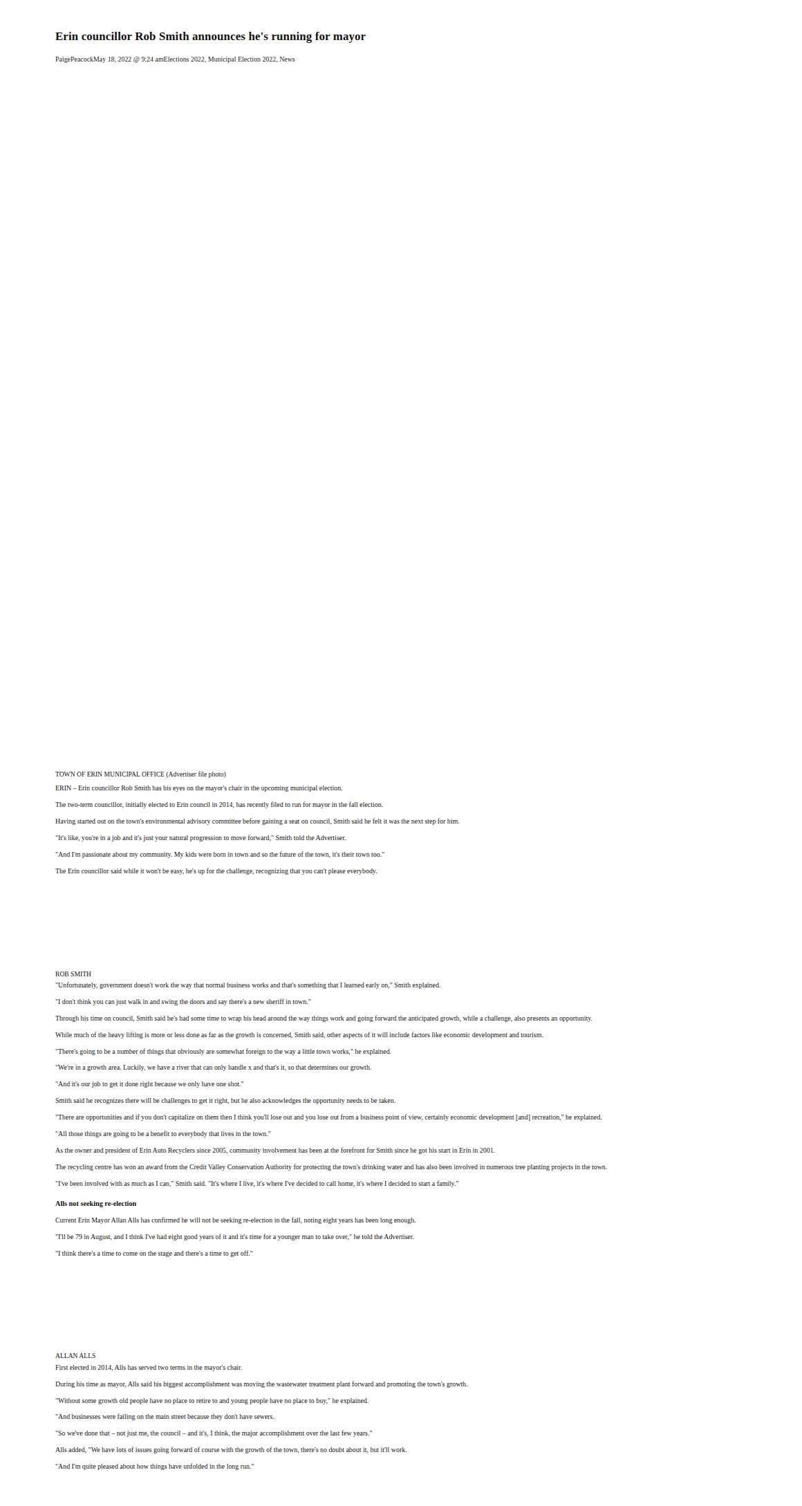Erin councillor Rob Smith announces he's running for mayor
PaigePeacock May 18, 2022 @ 9:24 amElections 2022, Municipal Election 2022, News
TOWN OF ERIN MUNICIPAL OFFICE (Advertiser file photo)
ERIN – Erin councillor Rob Smith has his eyes on the mayor's chair in the upcoming municipal election.
The two-term councillor, initially elected to Erin council in 2014, has recently filed to run for mayor in the fall election.
Having started out on the town's environmental advisory committee before gaining a seat on council, Smith said he felt it was the next step for him.
"It's like, you're in a job and it's just your natural progression to move forward," Smith told the Advertiser.
"And I'm passionate about my community. My kids were born in town and so the future of the town, it's their town too."
The Erin councillor said while it won't be easy, he's up for the challenge, recognizing that you can't please everybody.
ROB SMITH
"Unfortunately, government doesn't work the way that normal business works and that's something that I learned early on," Smith explained.
"I don't think you can just walk in and swing the doors and say there's a new sheriff in town."
Through his time on council, Smith said he's had some time to wrap his head around the way things work and going forward the anticipated growth, while a challenge, also presents an opportunity.
While much of the heavy lifting is more or less done as far as the growth is concerned, Smith said, other aspects of it will include factors like economic development and tourism.
"There's going to be a number of things that obviously are somewhat foreign to the way a little town works," he explained.
"We're in a growth area. Luckily, we have a river that can only handle x and that's it, so that determines our growth.
"And it's our job to get it done right because we only have one shot."
Smith said he recognizes there will be challenges to get it right, but he also acknowledges the opportunity needs to be taken.
"There are opportunities and if you don't capitalize on them then I think you'll lose out and you lose out from a business point of view, certainly economic development [and] recreation," he explained.
"All those things are going to be a benefit to everybody that lives in the town."
As the owner and president of Erin Auto Recyclers since 2005, community involvement has been at the forefront for Smith since he got his start in Erin in 2001.
The recycling centre has won an award from the Credit Valley Conservation Authority for protecting the town's drinking water and has also been involved in numerous tree planting projects in the town.
"I've been involved with as much as I can," Smith said. "It's where I live, it's where I've decided to call home, it's where I decided to start a family."
Alls not seeking re-election
Current Erin Mayor Allan Alls has confirmed he will not be seeking re-election in the fall, noting eight years has been long enough.
"I'll be 79 in August, and I think I've had eight good years of it and it's time for a younger man to take over," he told the Advertiser.
"I think there's a time to come on the stage and there's a time to get off."
ALLAN ALLS
First elected in 2014, Alls has served two terms in the mayor's chair.
During his time as mayor, Alls said his biggest accomplishment was moving the wastewater treatment plant forward and promoting the town's growth.
"Without some growth old people have no place to retire to and young people have no place to buy," he explained.
"And businesses were failing on the main street because they don't have sewers.
"So we've done that – not just me, the council – and it's, I think, the major accomplishment over the last few years."
Alls added, "We have lots of issues going forward of course with the growth of the town, there's no doubt about it, but it'll work.
"And I'm quite pleased about how things have unfolded in the long run."